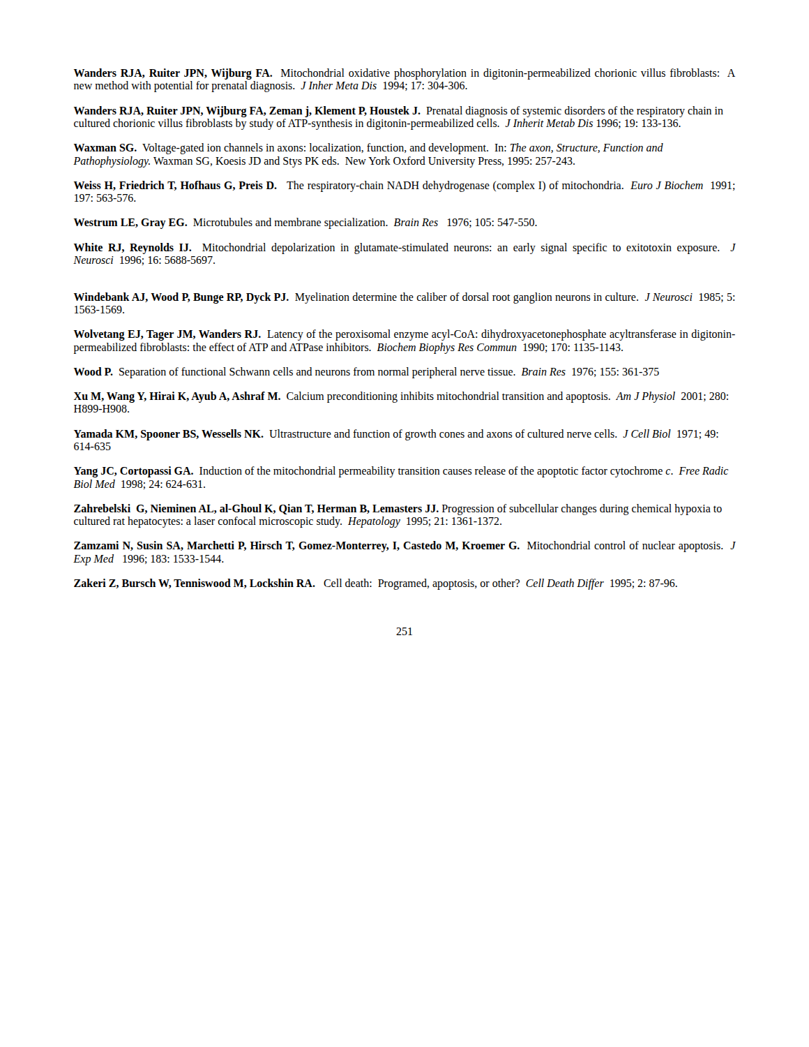Wanders RJA, Ruiter JPN, Wijburg FA. Mitochondrial oxidative phosphorylation in digitonin-permeabilized chorionic villus fibroblasts: A new method with potential for prenatal diagnosis. J Inher Meta Dis 1994; 17: 304-306.
Wanders RJA, Ruiter JPN, Wijburg FA, Zeman j, Klement P, Houstek J. Prenatal diagnosis of systemic disorders of the respiratory chain in cultured chorionic villus fibroblasts by study of ATP-synthesis in digitonin-permeabilized cells. J Inherit Metab Dis 1996; 19: 133-136.
Waxman SG. Voltage-gated ion channels in axons: localization, function, and development. In: The axon, Structure, Function and Pathophysiology. Waxman SG, Koesis JD and Stys PK eds. New York Oxford University Press, 1995: 257-243.
Weiss H, Friedrich T, Hofhaus G, Preis D. The respiratory-chain NADH dehydrogenase (complex I) of mitochondria. Euro J Biochem 1991; 197: 563-576.
Westrum LE, Gray EG. Microtubules and membrane specialization. Brain Res 1976; 105: 547-550.
White RJ, Reynolds IJ. Mitochondrial depolarization in glutamate-stimulated neurons: an early signal specific to exitotoxin exposure. J Neurosci 1996; 16: 5688-5697.
Windebank AJ, Wood P, Bunge RP, Dyck PJ. Myelination determine the caliber of dorsal root ganglion neurons in culture. J Neurosci 1985; 5: 1563-1569.
Wolvetang EJ, Tager JM, Wanders RJ. Latency of the peroxisomal enzyme acyl-CoA: dihydroxyacetonephosphate acyltransferase in digitonin-permeabilized fibroblasts: the effect of ATP and ATPase inhibitors. Biochem Biophys Res Commun 1990; 170: 1135-1143.
Wood P. Separation of functional Schwann cells and neurons from normal peripheral nerve tissue. Brain Res 1976; 155: 361-375
Xu M, Wang Y, Hirai K, Ayub A, Ashraf M. Calcium preconditioning inhibits mitochondrial transition and apoptosis. Am J Physiol 2001; 280: H899-H908.
Yamada KM, Spooner BS, Wessells NK. Ultrastructure and function of growth cones and axons of cultured nerve cells. J Cell Biol 1971; 49: 614-635
Yang JC, Cortopassi GA. Induction of the mitochondrial permeability transition causes release of the apoptotic factor cytochrome c. Free Radic Biol Med 1998; 24: 624-631.
Zahrebelski G, Nieminen AL, al-Ghoul K, Qian T, Herman B, Lemasters JJ. Progression of subcellular changes during chemical hypoxia to cultured rat hepatocytes: a laser confocal microscopic study. Hepatology 1995; 21: 1361-1372.
Zamzami N, Susin SA, Marchetti P, Hirsch T, Gomez-Monterrey, I, Castedo M, Kroemer G. Mitochondrial control of nuclear apoptosis. J Exp Med 1996; 183: 1533-1544.
Zakeri Z, Bursch W, Tenniswood M, Lockshin RA. Cell death: Programed, apoptosis, or other? Cell Death Differ 1995; 2: 87-96.
251